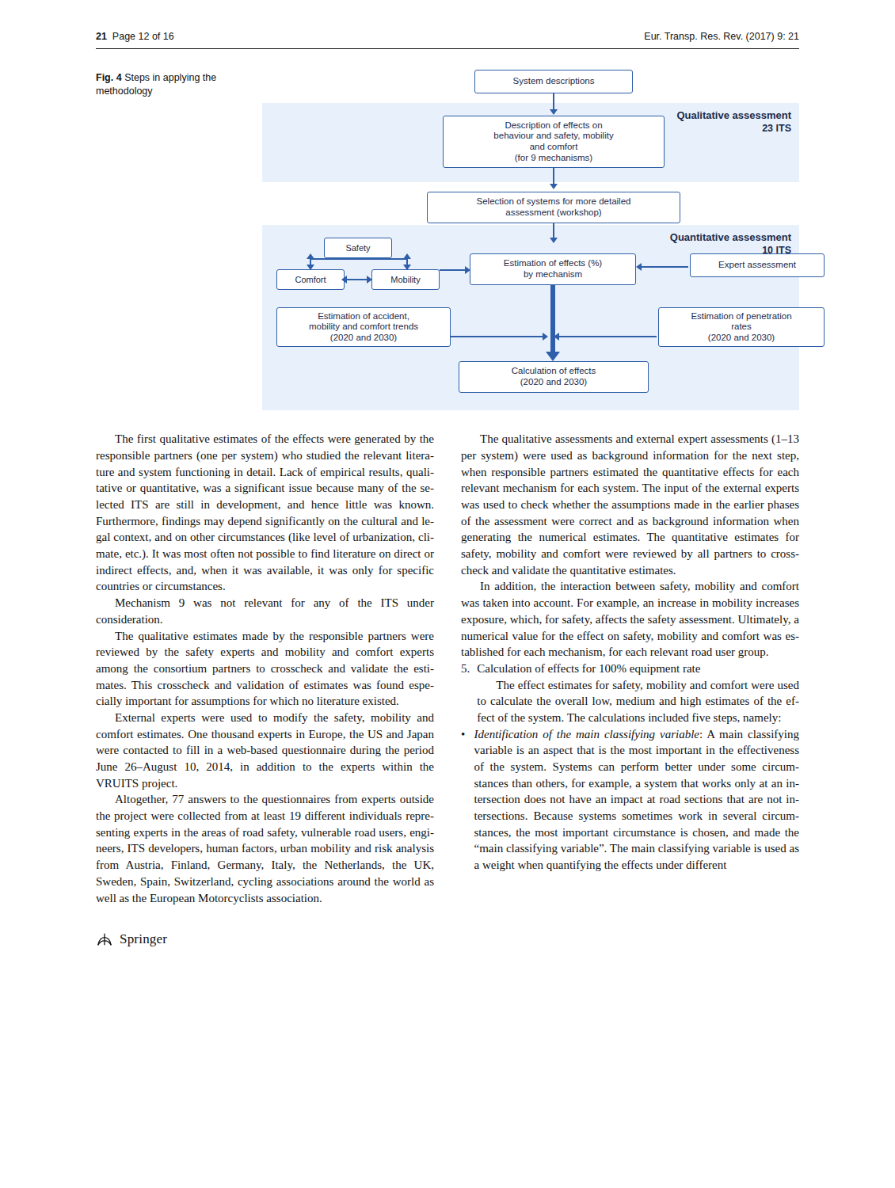21 Page 12 of 16
Eur. Transp. Res. Rev. (2017) 9: 21
Fig. 4 Steps in applying the methodology
Qualitative assessment23 ITS
Quantitative assessment10 ITS
System descriptions
Description of effects on
behaviour and safety, mobility
and comfort
(for 9 mechanisms)
Selection of systems for more detailed
assessment (workshop)
Safety
Comfort
Mobility
Estimation of effects (%)
by mechanism
Expert assessment
Estimation of accident,
mobility and comfort trends
(2020 and 2030)
Estimation of penetration
rates
(2020 and 2030)
Calculation of effects
(2020 and 2030)
The first qualitative estimates of the effects were generated by the responsible partners (one per system) who studied the relevant literature and system functioning in detail. Lack of empirical results, qualitative or quantitative, was a significant issue because many of the selected ITS are still in development, and hence little was known. Furthermore, findings may depend significantly on the cultural and legal context, and on other circumstances (like level of urbanization, climate, etc.). It was most often not possible to find literature on direct or indirect effects, and, when it was available, it was only for specific countries or circumstances.
Mechanism 9 was not relevant for any of the ITS under consideration.
The qualitative estimates made by the responsible partners were reviewed by the safety experts and mobility and comfort experts among the consortium partners to crosscheck and validate the estimates. This crosscheck and validation of estimates was found especially important for assumptions for which no literature existed.
External experts were used to modify the safety, mobility and comfort estimates. One thousand experts in Europe, the US and Japan were contacted to fill in a web-based questionnaire during the period June 26–August 10, 2014, in addition to the experts within the VRUITS project.
Altogether, 77 answers to the questionnaires from experts outside the project were collected from at least 19 different individuals representing experts in the areas of road safety, vulnerable road users, engineers, ITS developers, human factors, urban mobility and risk analysis from Austria, Finland, Germany, Italy, the Netherlands, the UK, Sweden, Spain, Switzerland, cycling associations around the world as well as the European Motorcyclists association.
The qualitative assessments and external expert assessments (1–13 per system) were used as background information for the next step, when responsible partners estimated the quantitative effects for each relevant mechanism for each system. The input of the external experts was used to check whether the assumptions made in the earlier phases of the assessment were correct and as background information when generating the numerical estimates. The quantitative estimates for safety, mobility and comfort were reviewed by all partners to crosscheck and validate the quantitative estimates.
In addition, the interaction between safety, mobility and comfort was taken into account. For example, an increase in mobility increases exposure, which, for safety, affects the safety assessment. Ultimately, a numerical value for the effect on safety, mobility and comfort was established for each mechanism, for each relevant road user group.
5.
Calculation of effects for 100% equipment rate
The effect estimates for safety, mobility and comfort were used to calculate the overall low, medium and high estimates of the effect of the system. The calculations included five steps, namely:
•
Identification of the main classifying variable: A main classifying variable is an aspect that is the most important in the effectiveness of the system. Systems can perform better under some circumstances than others, for example, a system that works only at an intersection does not have an impact at road sections that are not intersections. Because systems sometimes work in several circumstances, the most important circumstance is chosen, and made the “main classifying variable”. The main classifying variable is used as a weight when quantifying the effects under different
Springer